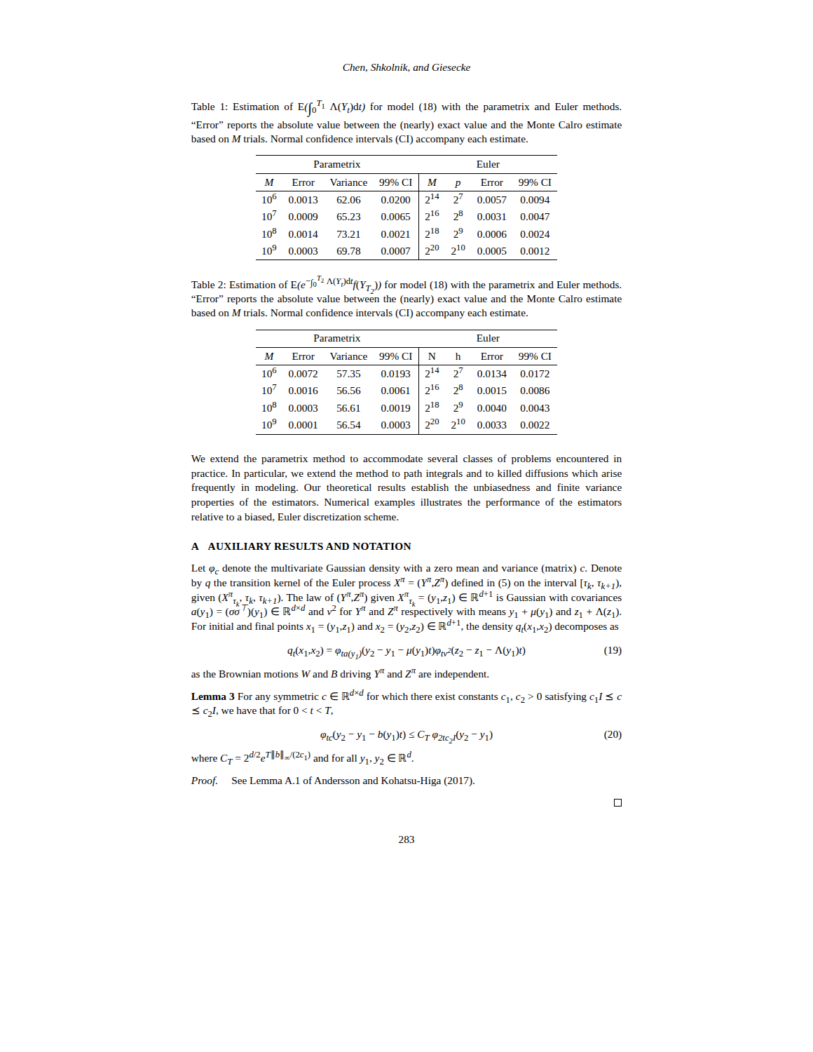Chen, Shkolnik, and Giesecke
Table 1: Estimation of E(∫0T1 Λ(Yt)dt) for model (18) with the parametrix and Euler methods. “Error” reports the absolute value between the (nearly) exact value and the Monte Calro estimate based on M trials. Normal confidence intervals (CI) accompany each estimate.
| Parametrix | Euler |
| --- | --- |
| M | Error | Variance | 99% CI | M | p | Error | 99% CI |
| 10 6 | 0.0013 | 62.06 | 0.0200 | 2 14 | 2 7 | 0.0057 | 0.0094 |
| 10 7 | 0.0009 | 65.23 | 0.0065 | 2 16 | 2 8 | 0.0031 | 0.0047 |
| 10 8 | 0.0014 | 73.21 | 0.0021 | 2 18 | 2 9 | 0.0006 | 0.0024 |
| 10 9 | 0.0003 | 69.78 | 0.0007 | 2 20 | 2 10 | 0.0005 | 0.0012 |
Table 2: Estimation of E(e−∫0T2 Λ(Yt)dtf(YT2)) for model (18) with the parametrix and Euler methods. “Error” reports the absolute value between the (nearly) exact value and the Monte Calro estimate based on M trials. Normal confidence intervals (CI) accompany each estimate.
| Parametrix | Euler |
| --- | --- |
| M | Error | Variance | 99% CI | N | h | Error | 99% CI |
| 10 6 | 0.0072 | 57.35 | 0.0193 | 2 14 | 2 7 | 0.0134 | 0.0172 |
| 10 7 | 0.0016 | 56.56 | 0.0061 | 2 16 | 2 8 | 0.0015 | 0.0086 |
| 10 8 | 0.0003 | 56.61 | 0.0019 | 2 18 | 2 9 | 0.0040 | 0.0043 |
| 10 9 | 0.0001 | 56.54 | 0.0003 | 2 20 | 2 10 | 0.0033 | 0.0022 |
We extend the parametrix method to accommodate several classes of problems encountered in practice. In particular, we extend the method to path integrals and to killed diffusions which arise frequently in modeling. Our theoretical results establish the unbiasedness and finite variance properties of the estimators. Numerical examples illustrates the performance of the estimators relative to a biased, Euler discretization scheme.
A AUXILIARY RESULTS AND NOTATION
Let φc denote the multivariate Gaussian density with a zero mean and variance (matrix) c. Denote by q the transition kernel of the Euler process Xπ = (Yπ,Zπ) defined in (5) on the interval [τk, τk+1), given (Xπτk, τk, τk+1). The law of (Yπ,Zπ) given Xπτk = (y1,z1) ∈ ℝd+1 is Gaussian with covariances a(y1) = (σσ⊤)(y1) ∈ ℝd×d and ν2 for Yπ and Zπ respectively with means y1 + μ(y1) and z1 + Λ(z1). For initial and final points x1 = (y1,z1) and x2 = (y2,z2) ∈ ℝd+1, the density qt(x1,x2) decomposes as
qt(x1,x2) = φta(y1)(y2 − y1 − μ(y1)t)φtν2(z2 − z1 − Λ(y1)t) (19)
as the Brownian motions W and B driving Yπ and Zπ are independent.
Lemma 3 For any symmetric c ∈ ℝd×d for which there exist constants c1, c2 > 0 satisfying c1I ⪯ c ⪯ c2I, we have that for 0 < t < T,
φtc(y2 − y1 − b(y1)t) ≤ CT φ2tc2I(y2 − y1) (20)
where CT = 2d/2eT∥b∥∞/(2c1) and for all y1, y2 ∈ ℝd.
Proof. See Lemma A.1 of Andersson and Kohatsu-Higa (2017).
283